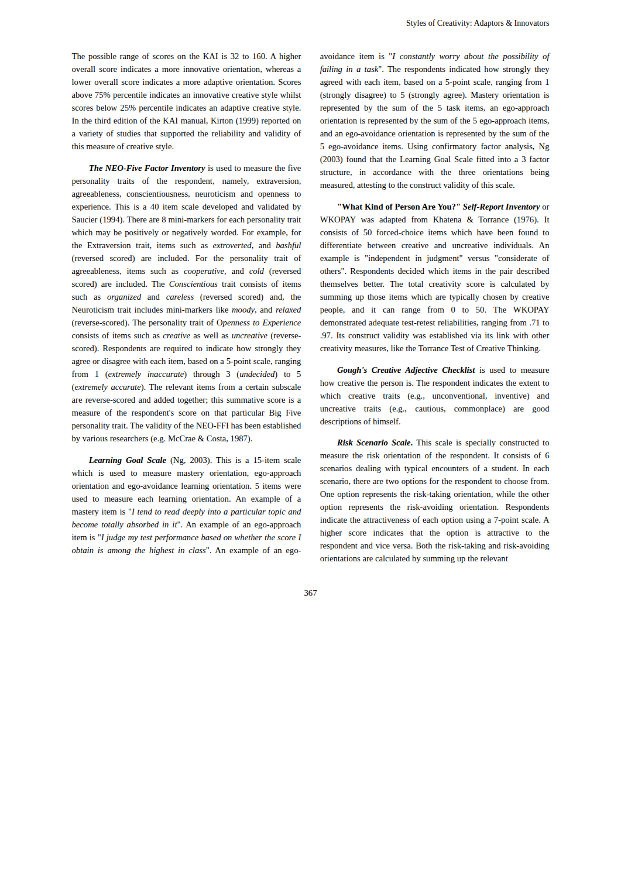Styles of Creativity: Adaptors & Innovators
The possible range of scores on the KAI is 32 to 160. A higher overall score indicates a more innovative orientation, whereas a lower overall score indicates a more adaptive orientation. Scores above 75% percentile indicates an innovative creative style whilst scores below 25% percentile indicates an adaptive creative style. In the third edition of the KAI manual, Kirton (1999) reported on a variety of studies that supported the reliability and validity of this measure of creative style.
The NEO-Five Factor Inventory is used to measure the five personality traits of the respondent, namely, extraversion, agreeableness, conscientiousness, neuroticism and openness to experience. This is a 40 item scale developed and validated by Saucier (1994). There are 8 mini-markers for each personality trait which may be positively or negatively worded. For example, for the Extraversion trait, items such as extroverted, and bashful (reversed scored) are included. For the personality trait of agreeableness, items such as cooperative, and cold (reversed scored) are included. The Conscientious trait consists of items such as organized and careless (reversed scored) and, the Neuroticism trait includes mini-markers like moody, and relaxed (reverse-scored). The personality trait of Openness to Experience consists of items such as creative as well as uncreative (reverse-scored). Respondents are required to indicate how strongly they agree or disagree with each item, based on a 5-point scale, ranging from 1 (extremely inaccurate) through 3 (undecided) to 5 (extremely accurate). The relevant items from a certain subscale are reverse-scored and added together; this summative score is a measure of the respondent's score on that particular Big Five personality trait. The validity of the NEO-FFI has been established by various researchers (e.g. McCrae & Costa, 1987).
Learning Goal Scale (Ng, 2003). This is a 15-item scale which is used to measure mastery orientation, ego-approach orientation and ego-avoidance learning orientation. 5 items were used to measure each learning orientation. An example of a mastery item is "I tend to read deeply into a particular topic and become totally absorbed in it". An example of an ego-approach item is "I judge my test performance based on whether the score I obtain is among the highest in class". An example of an ego-avoidance item is "I constantly worry about the possibility of failing in a task". The respondents indicated how strongly they agreed with each item, based on a 5-point scale, ranging from 1 (strongly disagree) to 5 (strongly agree). Mastery orientation is represented by the sum of the 5 task items, an ego-approach orientation is represented by the sum of the 5 ego-approach items, and an ego-avoidance orientation is represented by the sum of the 5 ego-avoidance items. Using confirmatory factor analysis, Ng (2003) found that the Learning Goal Scale fitted into a 3 factor structure, in accordance with the three orientations being measured, attesting to the construct validity of this scale.
"What Kind of Person Are You?" Self-Report Inventory or WKOPAY was adapted from Khatena & Torrance (1976). It consists of 50 forced-choice items which have been found to differentiate between creative and uncreative individuals. An example is "independent in judgment" versus "considerate of others". Respondents decided which items in the pair described themselves better. The total creativity score is calculated by summing up those items which are typically chosen by creative people, and it can range from 0 to 50. The WKOPAY demonstrated adequate test-retest reliabilities, ranging from .71 to .97. Its construct validity was established via its link with other creativity measures, like the Torrance Test of Creative Thinking.
Gough's Creative Adjective Checklist is used to measure how creative the person is. The respondent indicates the extent to which creative traits (e.g., unconventional, inventive) and uncreative traits (e.g., cautious, commonplace) are good descriptions of himself.
Risk Scenario Scale. This scale is specially constructed to measure the risk orientation of the respondent. It consists of 6 scenarios dealing with typical encounters of a student. In each scenario, there are two options for the respondent to choose from. One option represents the risk-taking orientation, while the other option represents the risk-avoiding orientation. Respondents indicate the attractiveness of each option using a 7-point scale. A higher score indicates that the option is attractive to the respondent and vice versa. Both the risk-taking and risk-avoiding orientations are calculated by summing up the relevant
367